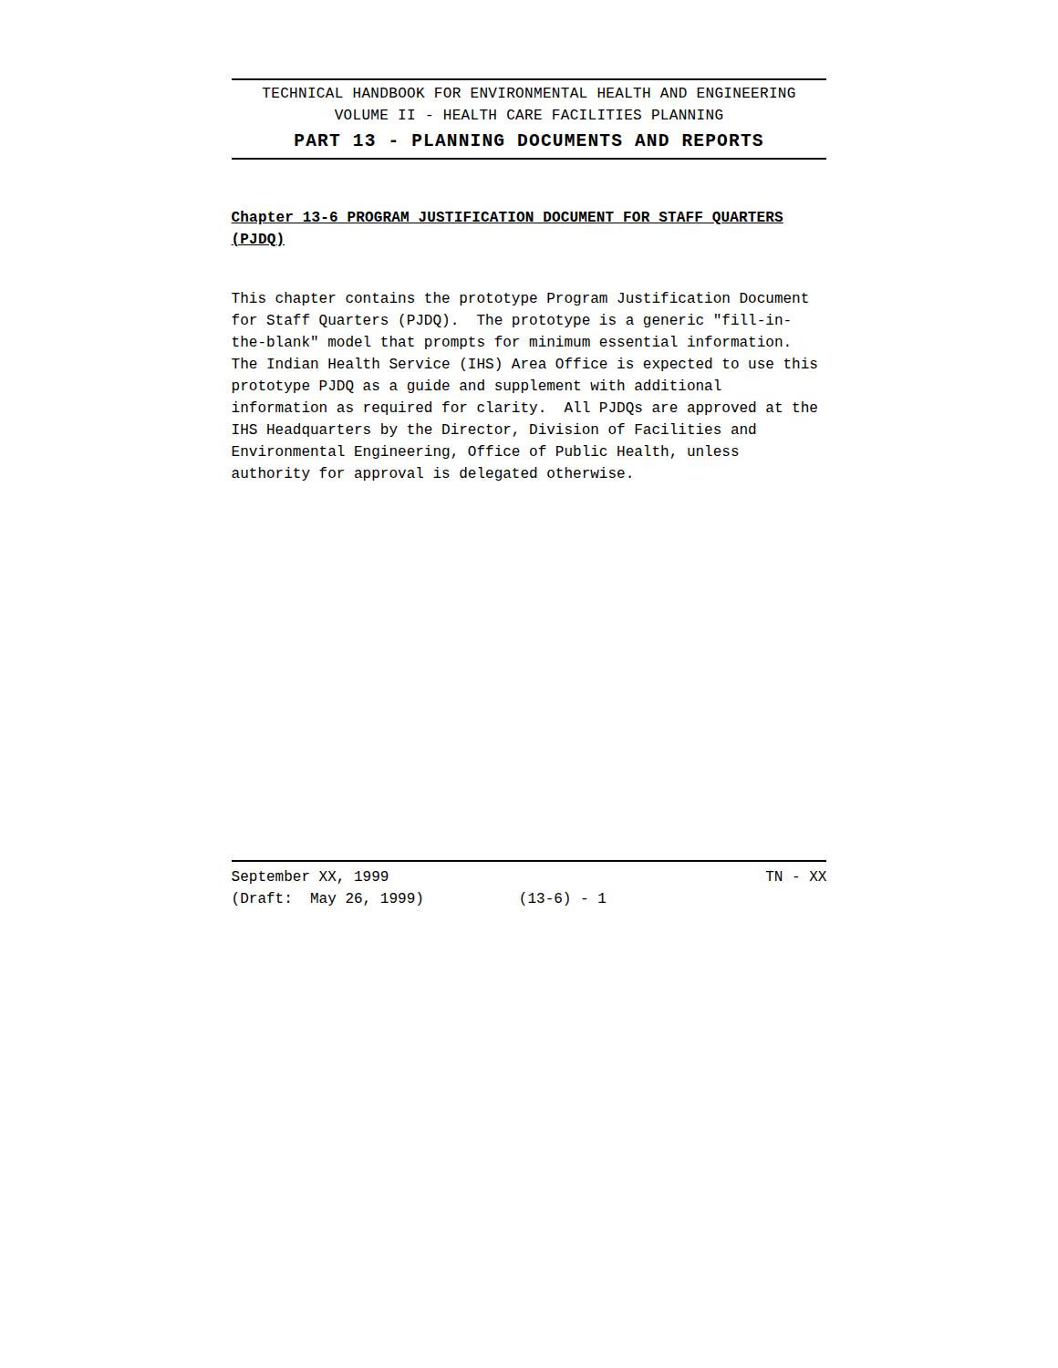TECHNICAL HANDBOOK FOR ENVIRONMENTAL HEALTH AND ENGINEERING
VOLUME II - HEALTH CARE FACILITIES PLANNING
PART 13 - PLANNING DOCUMENTS AND REPORTS
Chapter 13-6 PROGRAM JUSTIFICATION DOCUMENT FOR STAFF QUARTERS (PJDQ)
This chapter contains the prototype Program Justification Document for Staff Quarters (PJDQ). The prototype is a generic "fill-in-the-blank" model that prompts for minimum essential information. The Indian Health Service (IHS) Area Office is expected to use this prototype PJDQ as a guide and supplement with additional information as required for clarity. All PJDQs are approved at the IHS Headquarters by the Director, Division of Facilities and Environmental Engineering, Office of Public Health, unless authority for approval is delegated otherwise.
September XX, 1999
TN - XX
(Draft: May 26, 1999)
(13-6) - 1